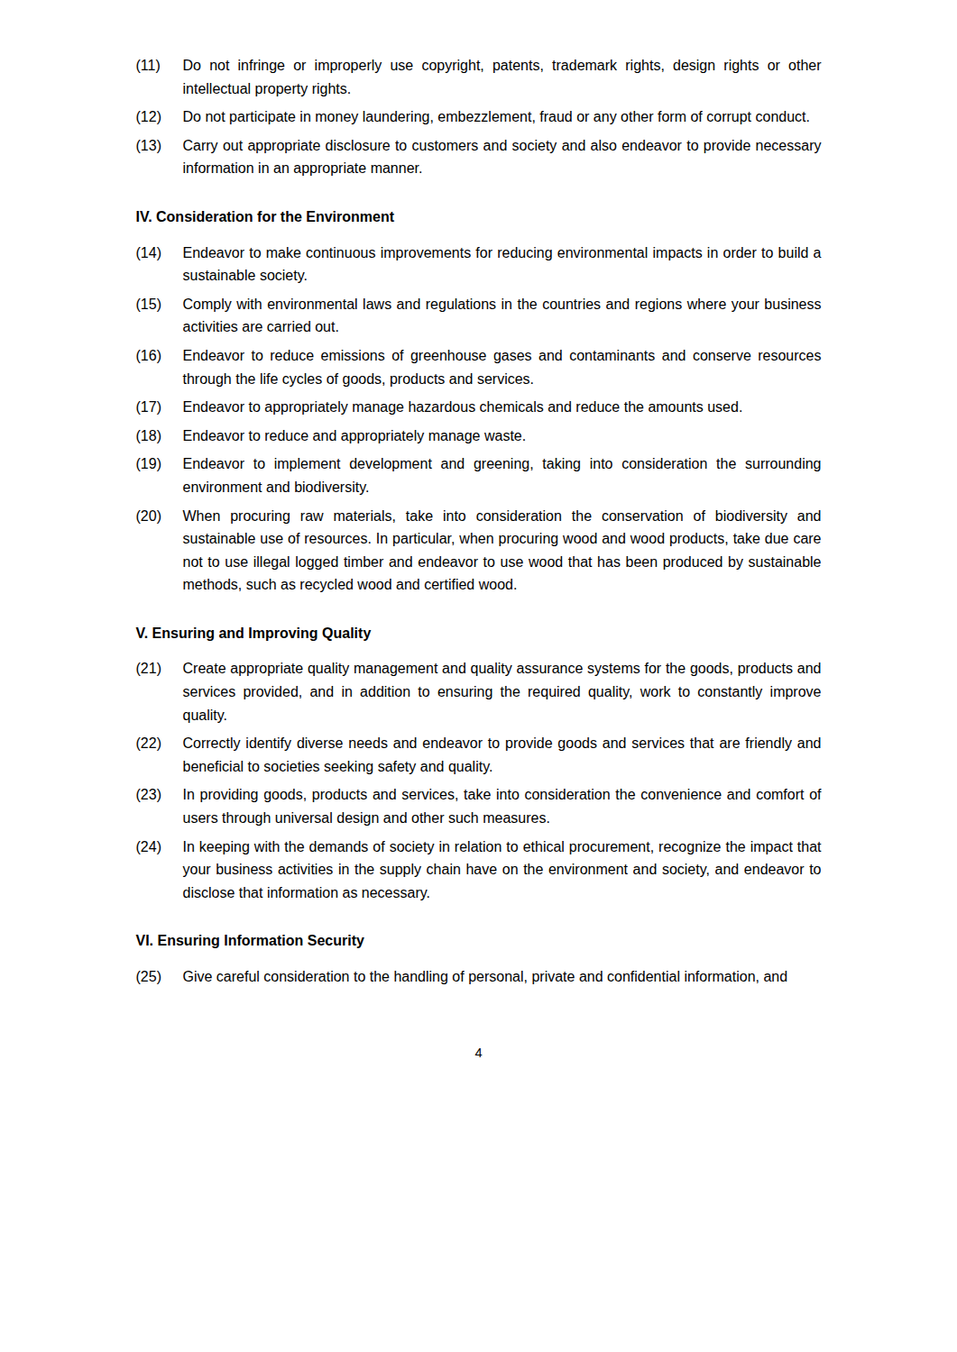(11) Do not infringe or improperly use copyright, patents, trademark rights, design rights or other intellectual property rights.
(12) Do not participate in money laundering, embezzlement, fraud or any other form of corrupt conduct.
(13) Carry out appropriate disclosure to customers and society and also endeavor to provide necessary information in an appropriate manner.
IV. Consideration for the Environment
(14) Endeavor to make continuous improvements for reducing environmental impacts in order to build a sustainable society.
(15) Comply with environmental laws and regulations in the countries and regions where your business activities are carried out.
(16) Endeavor to reduce emissions of greenhouse gases and contaminants and conserve resources through the life cycles of goods, products and services.
(17) Endeavor to appropriately manage hazardous chemicals and reduce the amounts used.
(18) Endeavor to reduce and appropriately manage waste.
(19) Endeavor to implement development and greening, taking into consideration the surrounding environment and biodiversity.
(20) When procuring raw materials, take into consideration the conservation of biodiversity and sustainable use of resources. In particular, when procuring wood and wood products, take due care not to use illegal logged timber and endeavor to use wood that has been produced by sustainable methods, such as recycled wood and certified wood.
V. Ensuring and Improving Quality
(21) Create appropriate quality management and quality assurance systems for the goods, products and services provided, and in addition to ensuring the required quality, work to constantly improve quality.
(22) Correctly identify diverse needs and endeavor to provide goods and services that are friendly and beneficial to societies seeking safety and quality.
(23) In providing goods, products and services, take into consideration the convenience and comfort of users through universal design and other such measures.
(24) In keeping with the demands of society in relation to ethical procurement, recognize the impact that your business activities in the supply chain have on the environment and society, and endeavor to disclose that information as necessary.
VI. Ensuring Information Security
(25) Give careful consideration to the handling of personal, private and confidential information, and
4